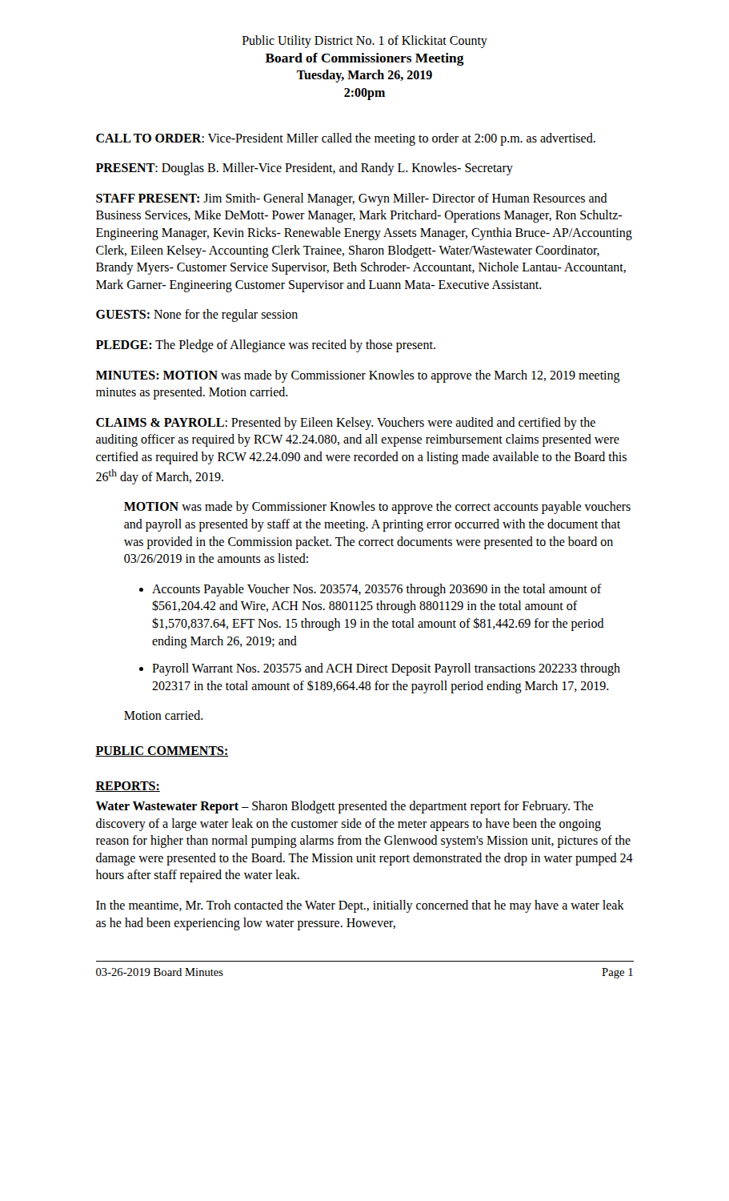Public Utility District No. 1 of Klickitat County
Board of Commissioners Meeting
Tuesday, March 26, 2019 2:00pm
CALL TO ORDER: Vice-President Miller called the meeting to order at 2:00 p.m. as advertised.
PRESENT: Douglas B. Miller-Vice President, and Randy L. Knowles- Secretary
STAFF PRESENT: Jim Smith- General Manager, Gwyn Miller- Director of Human Resources and Business Services, Mike DeMott- Power Manager, Mark Pritchard- Operations Manager, Ron Schultz- Engineering Manager, Kevin Ricks- Renewable Energy Assets Manager, Cynthia Bruce- AP/Accounting Clerk, Eileen Kelsey- Accounting Clerk Trainee, Sharon Blodgett- Water/Wastewater Coordinator, Brandy Myers- Customer Service Supervisor, Beth Schroder- Accountant, Nichole Lantau- Accountant, Mark Garner- Engineering Customer Supervisor and Luann Mata- Executive Assistant.
GUESTS: None for the regular session
PLEDGE: The Pledge of Allegiance was recited by those present.
MINUTES: MOTION was made by Commissioner Knowles to approve the March 12, 2019 meeting minutes as presented. Motion carried.
CLAIMS & PAYROLL: Presented by Eileen Kelsey. Vouchers were audited and certified by the auditing officer as required by RCW 42.24.080, and all expense reimbursement claims presented were certified as required by RCW 42.24.090 and were recorded on a listing made available to the Board this 26th day of March, 2019.
MOTION was made by Commissioner Knowles to approve the correct accounts payable vouchers and payroll as presented by staff at the meeting. A printing error occurred with the document that was provided in the Commission packet. The correct documents were presented to the board on 03/26/2019 in the amounts as listed:
Accounts Payable Voucher Nos. 203574, 203576 through 203690 in the total amount of $561,204.42 and Wire, ACH Nos. 8801125 through 8801129 in the total amount of $1,570,837.64, EFT Nos. 15 through 19 in the total amount of $81,442.69 for the period ending March 26, 2019; and
Payroll Warrant Nos. 203575 and ACH Direct Deposit Payroll transactions 202233 through 202317 in the total amount of $189,664.48 for the payroll period ending March 17, 2019.
Motion carried.
PUBLIC COMMENTS:
REPORTS:
Water Wastewater Report – Sharon Blodgett presented the department report for February. The discovery of a large water leak on the customer side of the meter appears to have been the ongoing reason for higher than normal pumping alarms from the Glenwood system's Mission unit, pictures of the damage were presented to the Board. The Mission unit report demonstrated the drop in water pumped 24 hours after staff repaired the water leak.
In the meantime, Mr. Troh contacted the Water Dept., initially concerned that he may have a water leak as he had been experiencing low water pressure. However,
03-26-2019 Board Minutes Page 1